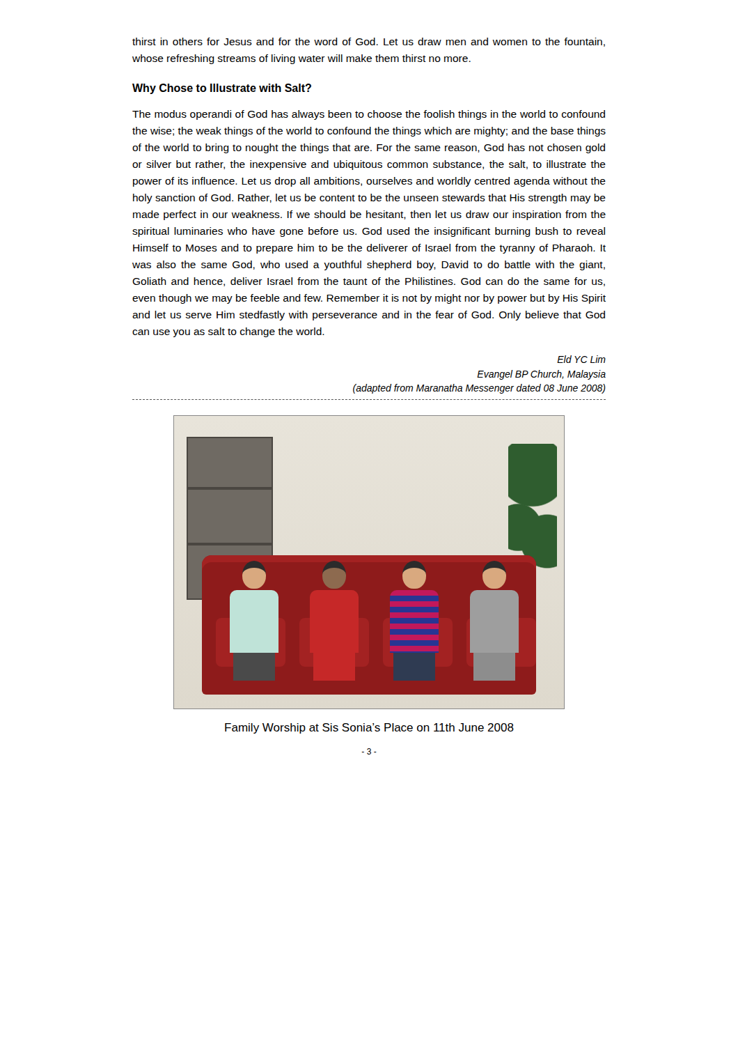thirst in others for Jesus and for the word of God. Let us draw men and women to the fountain, whose refreshing streams of living water will make them thirst no more.
Why Chose to Illustrate with Salt?
The modus operandi of God has always been to choose the foolish things in the world to confound the wise; the weak things of the world to confound the things which are mighty; and the base things of the world to bring to nought the things that are. For the same reason, God has not chosen gold or silver but rather, the inexpensive and ubiquitous common substance, the salt, to illustrate the power of its influence. Let us drop all ambitions, ourselves and worldly centred agenda without the holy sanction of God. Rather, let us be content to be the unseen stewards that His strength may be made perfect in our weakness. If we should be hesitant, then let us draw our inspiration from the spiritual luminaries who have gone before us. God used the insignificant burning bush to reveal Himself to Moses and to prepare him to be the deliverer of Israel from the tyranny of Pharaoh. It was also the same God, who used a youthful shepherd boy, David to do battle with the giant, Goliath and hence, deliver Israel from the taunt of the Philistines. God can do the same for us, even though we may be feeble and few. Remember it is not by might nor by power but by His Spirit and let us serve Him stedfastly with perseverance and in the fear of God. Only believe that God can use you as salt to change the world.
Eld YC Lim
Evangel BP Church, Malaysia
(adapted from Maranatha Messenger dated 08 June 2008)
Family Worship at Sis Sonia’s Place on 11th June 2008
- 3 -